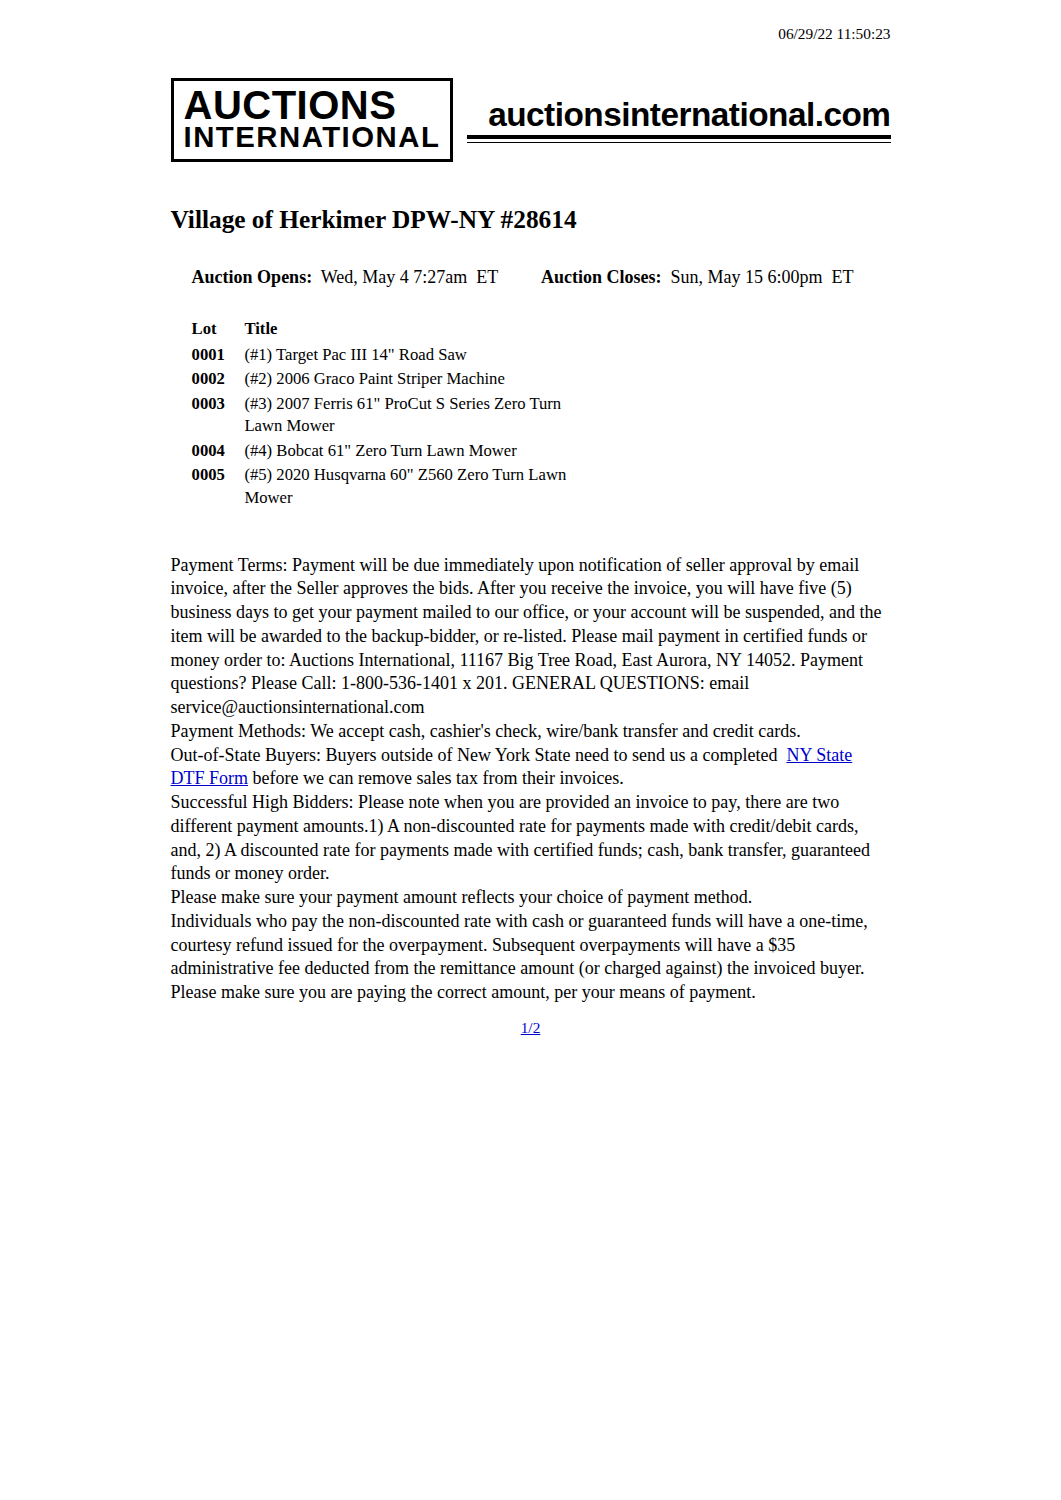06/29/22 11:50:23
AUCTIONS INTERNATIONAL
auctionsinternational.com
Village of Herkimer DPW-NY #28614
Auction Opens: Wed, May 4 7:27am ET
Auction Closes: Sun, May 15 6:00pm ET
| Lot | Title |
| --- | --- |
| 0001 | (#1) Target Pac III 14" Road Saw |
| 0002 | (#2) 2006 Graco Paint Striper Machine |
| 0003 | (#3) 2007 Ferris 61" ProCut S Series Zero Turn Lawn Mower |
| 0004 | (#4) Bobcat 61" Zero Turn Lawn Mower |
| 0005 | (#5) 2020 Husqvarna 60" Z560 Zero Turn Lawn Mower |
Payment Terms: Payment will be due immediately upon notification of seller approval by email invoice, after the Seller approves the bids. After you receive the invoice, you will have five (5) business days to get your payment mailed to our office, or your account will be suspended, and the item will be awarded to the backup-bidder, or re-listed. Please mail payment in certified funds or money order to: Auctions International, 11167 Big Tree Road, East Aurora, NY 14052. Payment questions? Please Call: 1-800-536-1401 x 201. GENERAL QUESTIONS: email service@auctionsinternational.com
Payment Methods: We accept cash, cashier's check, wire/bank transfer and credit cards.
Out-of-State Buyers: Buyers outside of New York State need to send us a completed NY State DTF Form before we can remove sales tax from their invoices.
Successful High Bidders: Please note when you are provided an invoice to pay, there are two different payment amounts.1) A non-discounted rate for payments made with credit/debit cards, and, 2) A discounted rate for payments made with certified funds; cash, bank transfer, guaranteed funds or money order.
Please make sure your payment amount reflects your choice of payment method.
Individuals who pay the non-discounted rate with cash or guaranteed funds will have a one-time, courtesy refund issued for the overpayment. Subsequent overpayments will have a $35 administrative fee deducted from the remittance amount (or charged against) the invoiced buyer. Please make sure you are paying the correct amount, per your means of payment.
1/2